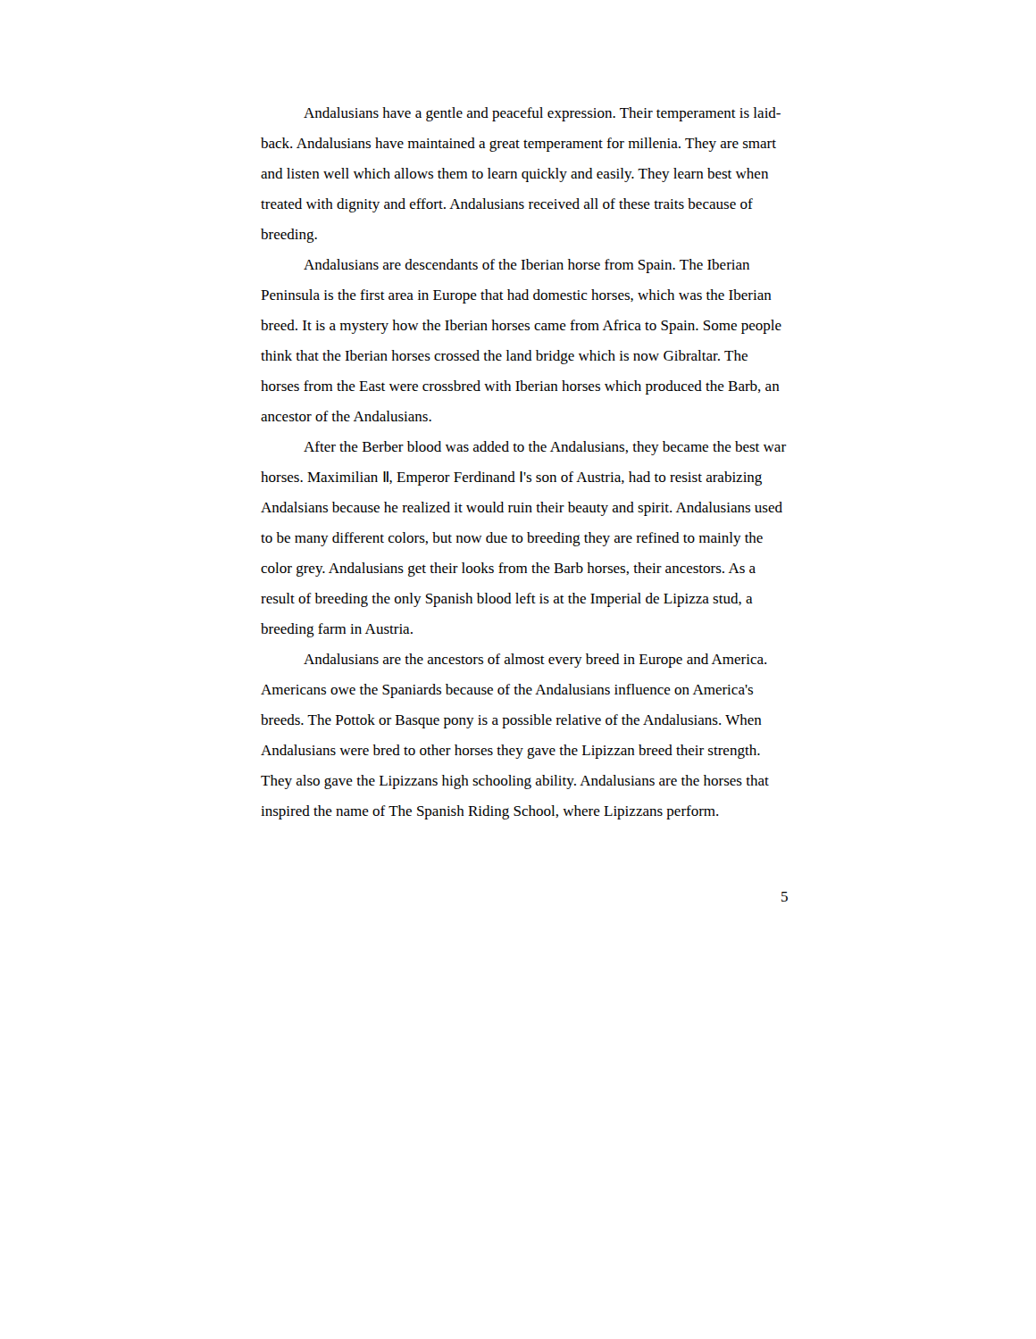Andalusians have a gentle and peaceful expression. Their temperament is laid-back. Andalusians have maintained a great temperament for millenia. They are smart and listen well which allows them to learn quickly and easily. They learn best when treated with dignity and effort. Andalusians received all of these traits because of breeding.
Andalusians are descendants of the Iberian horse from Spain. The Iberian Peninsula is the first area in Europe that had domestic horses, which was the Iberian breed. It is a mystery how the Iberian horses came from Africa to Spain. Some people think that the Iberian horses crossed the land bridge which is now Gibraltar. The horses from the East were crossbred with Iberian horses which produced the Barb, an ancestor of the Andalusians.
After the Berber blood was added to the Andalusians, they became the best war horses. Maximilian Ⅱ, Emperor Ferdinand Ⅰ's son of Austria, had to resist arabizing Andalsians because he realized it would ruin their beauty and spirit. Andalusians used to be many different colors, but now due to breeding they are refined to mainly the color grey. Andalusians get their looks from the Barb horses, their ancestors. As a result of breeding the only Spanish blood left is at the Imperial de Lipizza stud, a breeding farm in Austria.
Andalusians are the ancestors of almost every breed in Europe and America. Americans owe the Spaniards because of the Andalusians influence on America's breeds. The Pottok or Basque pony is a possible relative of the Andalusians. When Andalusians were bred to other horses they gave the Lipizzan breed their strength. They also gave the Lipizzans high schooling ability. Andalusians are the horses that inspired the name of The Spanish Riding School, where Lipizzans perform.
5